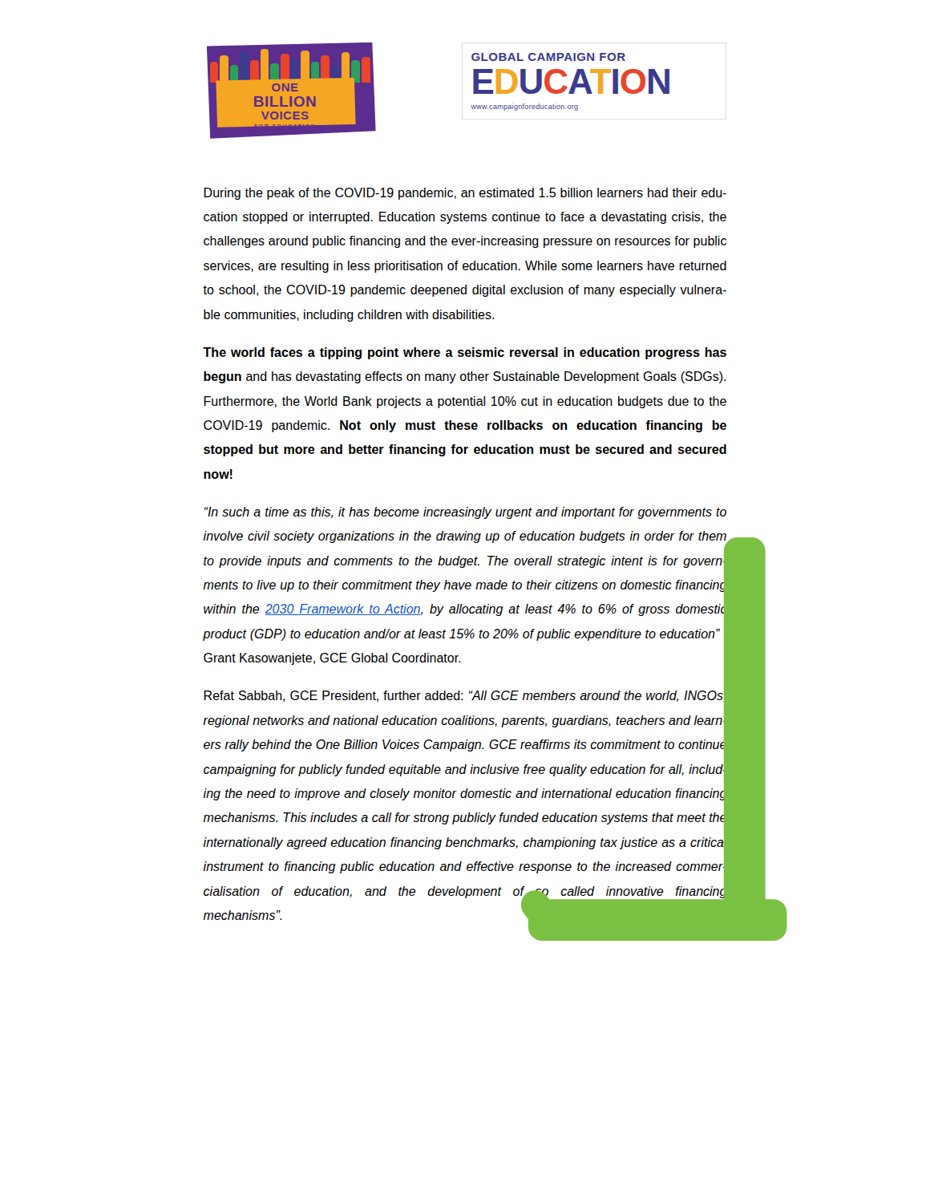ONE
BILLION
VOICES
FOR EDUCATION
GLOBAL CAMPAIGN FOR
EDUCATION
www.campaignforeducation.org
During the peak of the COVID-19 pandemic, an estimated 1.5 billion learners had their education stopped or interrupted. Education systems continue to face a devastating crisis, the challenges around public financing and the ever-increasing pressure on resources for public services, are resulting in less prioritisation of education. While some learners have returned to school, the COVID-19 pandemic deepened digital exclusion of many especially vulnerable communities, including children with disabilities.
The world faces a tipping point where a seismic reversal in education progress has begun and has devastating effects on many other Sustainable Development Goals (SDGs). Furthermore, the World Bank projects a potential 10% cut in education budgets due to the COVID-19 pandemic. Not only must these rollbacks on education financing be stopped but more and better financing for education must be secured and secured now!
“In such a time as this, it has become increasingly urgent and important for governments to involve civil society organizations in the drawing up of education budgets in order for them to provide inputs and comments to the budget. The overall strategic intent is for governments to live up to their commitment they have made to their citizens on domestic financing within the 2030 Framework to Action, by allocating at least 4% to 6% of gross domestic product (GDP) to education and/or at least 15% to 20% of public expenditure to education” . Grant Kasowanjete, GCE Global Coordinator.
Refat Sabbah, GCE President, further added: “All GCE members around the world, INGOs, regional networks and national education coalitions, parents, guardians, teachers and learners rally behind the One Billion Voices Campaign. GCE reaffirms its commitment to continue campaigning for publicly funded equitable and inclusive free quality education for all, including the need to improve and closely monitor domestic and international education financing mechanisms. This includes a call for strong publicly funded education systems that meet the internationally agreed education financing benchmarks, championing tax justice as a critical instrument to financing public education and effective response to the increased commercialisation of education, and the development of so called innovative financing mechanisms”.